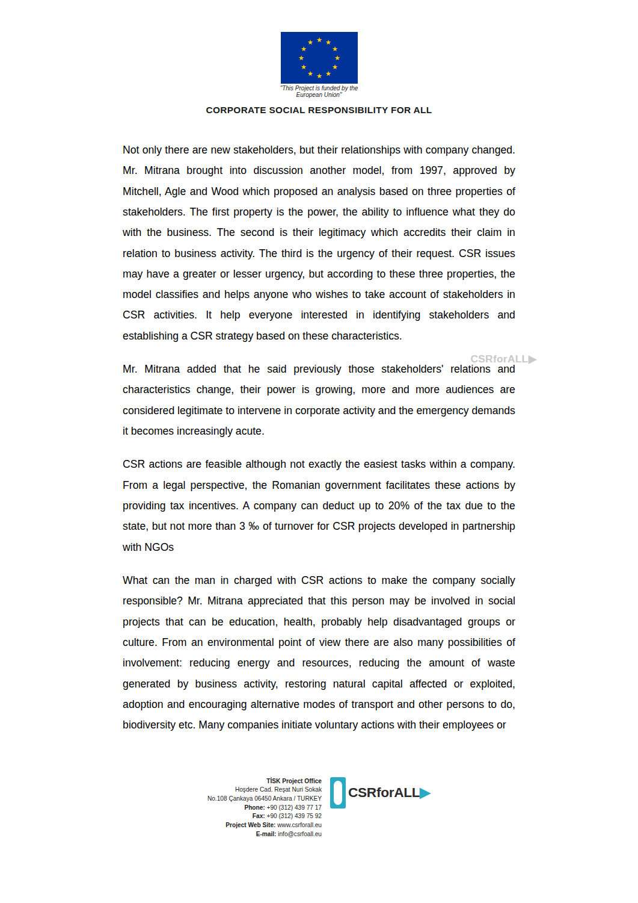★ ★ ★ ★ ★ ★ ★ ★ ★ ★ ★ ★
"This Project is funded by the
European Union"
CORPORATE SOCIAL RESPONSIBILITY FOR ALL
CSRforALL▶
Not only there are new stakeholders, but their relationships with company changed. Mr. Mitrana brought into discussion another model, from 1997, approved by Mitchell, Agle and Wood which proposed an analysis based on three properties of stakeholders. The first property is the power, the ability to influence what they do with the business. The second is their legitimacy which accredits their claim in relation to business activity. The third is the urgency of their request. CSR issues may have a greater or lesser urgency, but according to these three properties, the model classifies and helps anyone who wishes to take account of stakeholders in CSR activities. It help everyone interested in identifying stakeholders and establishing a CSR strategy based on these characteristics.
Mr. Mitrana added that he said previously those stakeholders' relations and characteristics change, their power is growing, more and more audiences are considered legitimate to intervene in corporate activity and the emergency demands it becomes increasingly acute.
CSR actions are feasible although not exactly the easiest tasks within a company. From a legal perspective, the Romanian government facilitates these actions by providing tax incentives. A company can deduct up to 20% of the tax due to the state, but not more than 3 ‰ of turnover for CSR projects developed in partnership with NGOs
What can the man in charged with CSR actions to make the company socially responsible? Mr. Mitrana appreciated that this person may be involved in social projects that can be education, health, probably help disadvantaged groups or culture. From an environmental point of view there are also many possibilities of involvement: reducing energy and resources, reducing the amount of waste generated by business activity, restoring natural capital affected or exploited, adoption and encouraging alternative modes of transport and other persons to do, biodiversity etc. Many companies initiate voluntary actions with their employees or
TİSK Project Office
Hoşdere Cad. Reşat Nuri Sokak
No.108 Çankaya 06450 Ankara / TURKEY
Phone: +90 (312) 439 77 17
Fax: +90 (312) 439 75 92
Project Web Site: www.csrforall.eu
E-mail: info@csrfoall.eu
CSRforALL▶